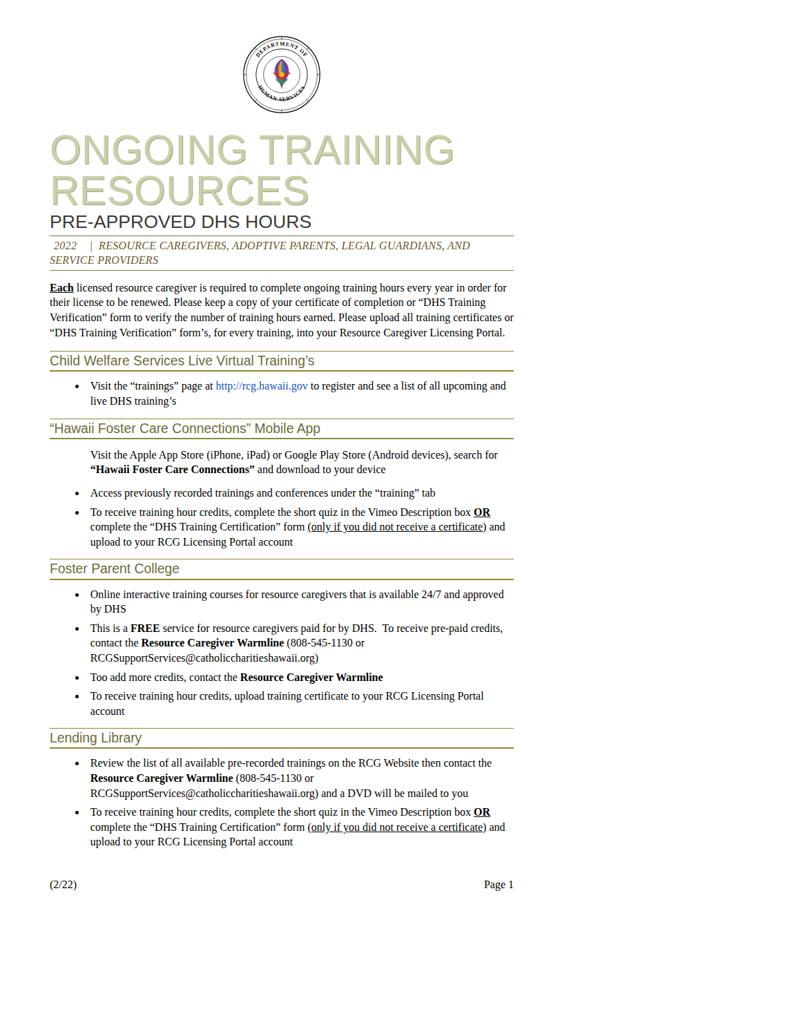DEPARTMENT OF HUMAN SERVICES
ONGOING TRAINING RESOURCES
PRE-APPROVED DHS HOURS
2022 | RESOURCE CAREGIVERS, ADOPTIVE PARENTS, LEGAL GUARDIANS, AND SERVICE PROVIDERS
Each licensed resource caregiver is required to complete ongoing training hours every year in order for their license to be renewed. Please keep a copy of your certificate of completion or “DHS Training Verification” form to verify the number of training hours earned. Please upload all training certificates or “DHS Training Verification” form’s, for every training, into your Resource Caregiver Licensing Portal.
Child Welfare Services Live Virtual Training’s
Visit the “trainings” page at http://rcg.hawaii.gov to register and see a list of all upcoming and live DHS training’s
“Hawaii Foster Care Connections” Mobile App
Visit the Apple App Store (iPhone, iPad) or Google Play Store (Android devices), search for “Hawaii Foster Care Connections” and download to your device
Access previously recorded trainings and conferences under the “training” tab
To receive training hour credits, complete the short quiz in the Vimeo Description box OR complete the “DHS Training Certification” form (only if you did not receive a certificate) and upload to your RCG Licensing Portal account
Foster Parent College
Online interactive training courses for resource caregivers that is available 24/7 and approved by DHS
This is a FREE service for resource caregivers paid for by DHS. To receive pre-paid credits, contact the Resource Caregiver Warmline (808-545-1130 or RCGSupportServices@catholiccharitieshawaii.org)
Too add more credits, contact the Resource Caregiver Warmline
To receive training hour credits, upload training certificate to your RCG Licensing Portal account
Lending Library
Review the list of all available pre-recorded trainings on the RCG Website then contact the Resource Caregiver Warmline (808-545-1130 or RCGSupportServices@catholiccharitieshawaii.org) and a DVD will be mailed to you
To receive training hour credits, complete the short quiz in the Vimeo Description box OR complete the “DHS Training Certification” form (only if you did not receive a certificate) and upload to your RCG Licensing Portal account
(2/22) Page 1